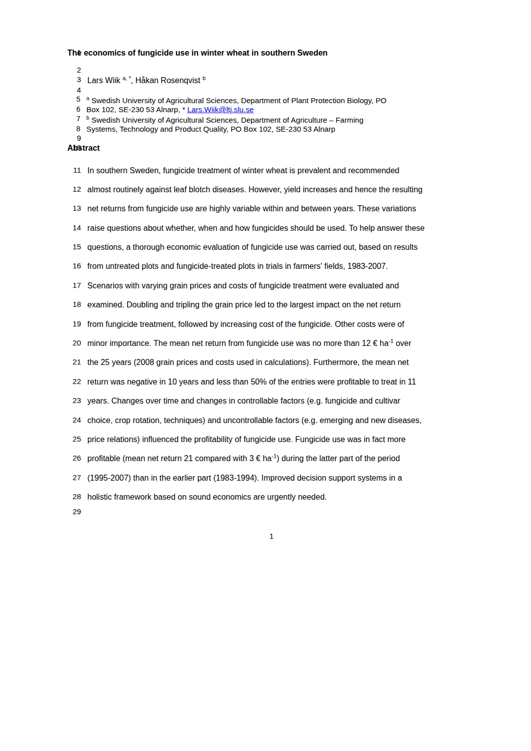The economics of fungicide use in winter wheat in southern Sweden
Lars Wiik a, *, Håkan Rosenqvist b
a Swedish University of Agricultural Sciences, Department of Plant Protection Biology, PO
Box 102, SE-230 53 Alnarp, * Lars.Wiik@ltj.slu.se
b Swedish University of Agricultural Sciences, Department of Agriculture – Farming
Systems, Technology and Product Quality, PO Box 102, SE-230 53 Alnarp
Abstract
In southern Sweden, fungicide treatment of winter wheat is prevalent and recommended
almost routinely against leaf blotch diseases. However, yield increases and hence the resulting
net returns from fungicide use are highly variable within and between years. These variations
raise questions about whether, when and how fungicides should be used. To help answer these
questions, a thorough economic evaluation of fungicide use was carried out, based on results
from untreated plots and fungicide-treated plots in trials in farmers' fields, 1983-2007.
Scenarios with varying grain prices and costs of fungicide treatment were evaluated and
examined. Doubling and tripling the grain price led to the largest impact on the net return
from fungicide treatment, followed by increasing cost of the fungicide. Other costs were of
minor importance. The mean net return from fungicide use was no more than 12 € ha-1 over
the 25 years (2008 grain prices and costs used in calculations). Furthermore, the mean net
return was negative in 10 years and less than 50% of the entries were profitable to treat in 11
years. Changes over time and changes in controllable factors (e.g. fungicide and cultivar
choice, crop rotation, techniques) and uncontrollable factors (e.g. emerging and new diseases,
price relations) influenced the profitability of fungicide use. Fungicide use was in fact more
profitable (mean net return 21 compared with 3 € ha-1) during the latter part of the period
(1995-2007) than in the earlier part (1983-1994). Improved decision support systems in a
holistic framework based on sound economics are urgently needed.
1